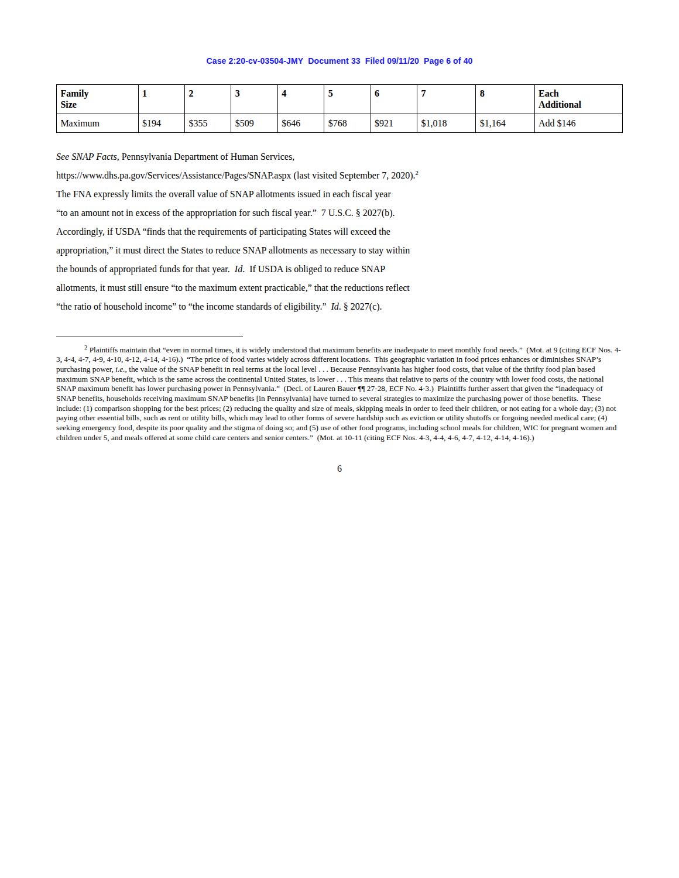Case 2:20-cv-03504-JMY Document 33 Filed 09/11/20 Page 6 of 40
| Family Size | 1 | 2 | 3 | 4 | 5 | 6 | 7 | 8 | Each Additional |
| --- | --- | --- | --- | --- | --- | --- | --- | --- | --- |
| Maximum | $194 | $355 | $509 | $646 | $768 | $921 | $1,018 | $1,164 | Add $146 |
See SNAP Facts, Pennsylvania Department of Human Services,
https://www.dhs.pa.gov/Services/Assistance/Pages/SNAP.aspx (last visited September 7, 2020).2
The FNA expressly limits the overall value of SNAP allotments issued in each fiscal year
“to an amount not in excess of the appropriation for such fiscal year.” 7 U.S.C. § 2027(b).
Accordingly, if USDA “finds that the requirements of participating States will exceed the
appropriation,” it must direct the States to reduce SNAP allotments as necessary to stay within
the bounds of appropriated funds for that year. Id. If USDA is obliged to reduce SNAP
allotments, it must still ensure “to the maximum extent practicable,” that the reductions reflect
“the ratio of household income” to “the income standards of eligibility.” Id. § 2027(c).
2 Plaintiffs maintain that “even in normal times, it is widely understood that maximum benefits are inadequate to meet monthly food needs.” (Mot. at 9 (citing ECF Nos. 4-3, 4-4, 4-7, 4-9, 4-10, 4-12, 4-14, 4-16).) “The price of food varies widely across different locations. This geographic variation in food prices enhances or diminishes SNAP’s purchasing power, i.e., the value of the SNAP benefit in real terms at the local level . . . Because Pennsylvania has higher food costs, that value of the thrifty food plan based maximum SNAP benefit, which is the same across the continental United States, is lower . . . This means that relative to parts of the country with lower food costs, the national SNAP maximum benefit has lower purchasing power in Pennsylvania.” (Decl. of Lauren Bauer ¶¶ 27-28, ECF No. 4-3.) Plaintiffs further assert that given the “inadequacy of SNAP benefits, households receiving maximum SNAP benefits [in Pennsylvania] have turned to several strategies to maximize the purchasing power of those benefits. These include: (1) comparison shopping for the best prices; (2) reducing the quality and size of meals, skipping meals in order to feed their children, or not eating for a whole day; (3) not paying other essential bills, such as rent or utility bills, which may lead to other forms of severe hardship such as eviction or utility shutoffs or forgoing needed medical care; (4) seeking emergency food, despite its poor quality and the stigma of doing so; and (5) use of other food programs, including school meals for children, WIC for pregnant women and children under 5, and meals offered at some child care centers and senior centers.” (Mot. at 10-11 (citing ECF Nos. 4-3, 4-4, 4-6, 4-7, 4-12, 4-14, 4-16).)
6